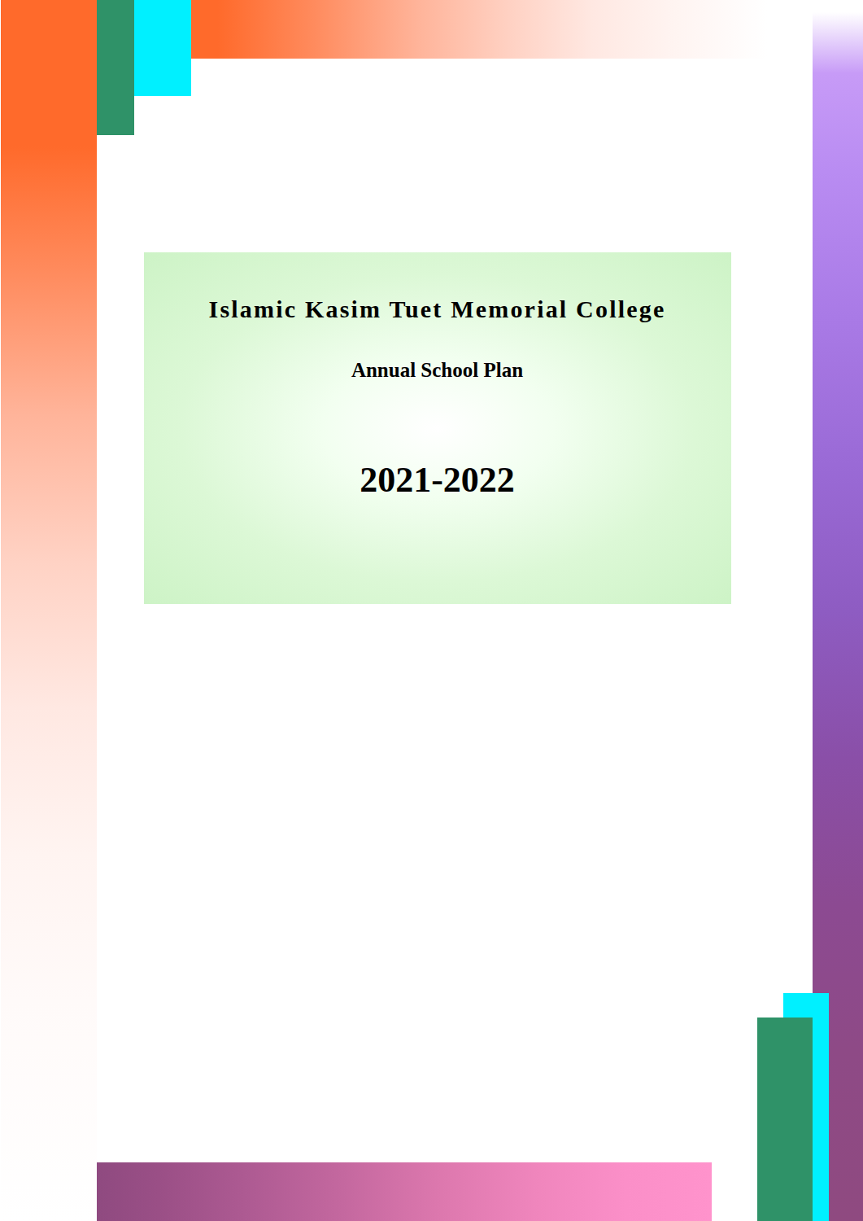Islamic Kasim Tuet Memorial College
Annual School Plan
2021-2022